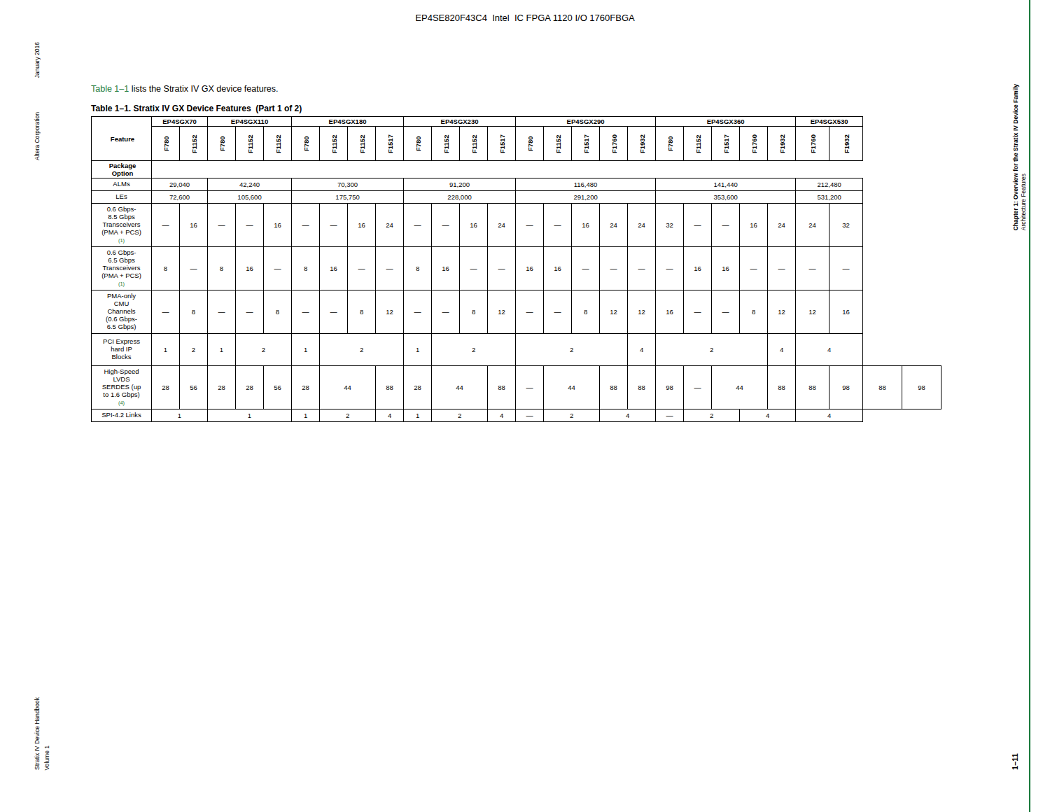EP4SE820F43C4 Intel IC FPGA 1120 I/O 1760FBGA
Chapter 1: Overview for the Stratix IV Device Family
Architecture Features
January 2016
Altera Corporation
Stratix IV Device Handbook
Volume 1
1–11
Table 1–1 lists the Stratix IV GX device features.
Table 1–1. Stratix IV GX Device Features (Part 1 of 2)
| Feature | EP4SGX70 | EP4SGX110 | EP4SGX180 | EP4SGX230 | EP4SGX290 | EP4SGX360 | EP4SGX530 |
| --- | --- | --- | --- | --- | --- | --- | --- |
| F780 | F1152 | F780 | F1152 | F1152 | F780 | F1152 | F1152 | F1517 | F780 | F1152 | F1152 | F1517 | F780 | F1152 | F1517 | F1760 | F1932 | F780 | F1152 | F1517 | F1760 | F1932 | F1760 | F1932 |
| Package Option | |
| ALMs | 29,040 | 42,240 | 70,300 | 91,200 | 116,480 | 141,440 | 212,480 |
| LEs | 72,600 | 105,600 | 175,750 | 228,000 | 291,200 | 353,600 | 531,200 |
| 0.6 Gbps- 8.5 Gbps Transceivers (PMA + PCS) (1) | — | 16 | — | — | 16 | — | — | 16 | 24 | — | — | 16 | 24 | — | — | 16 | 24 | 24 | 32 | — | — | 16 | 24 | 24 | 32 |
| 0.6 Gbps- 6.5 Gbps Transceivers (PMA + PCS) (1) | 8 | — | 8 | 16 | — | 8 | 16 | — | — | 8 | 16 | — | — | 16 | 16 | — | — | — | — | 16 | 16 | — | — | — | — |
| PMA-only CMU Channels (0.6 Gbps- 6.5 Gbps) | — | 8 | — | — | 8 | — | — | 8 | 12 | — | — | 8 | 12 | — | — | 8 | 12 | 12 | 16 | — | — | 8 | 12 | 12 | 16 |
| PCI Express hard IP Blocks | 1 | 2 | 1 | 2 | 1 | 2 | 1 | 2 | 2 | 4 | 2 | 4 | 4 |
| High-Speed LVDS SERDES (up to 1.6 Gbps) (4) | 28 | 56 | 28 | 28 | 56 | 28 | 44 | 88 | 28 | 44 | 88 | — | 44 | 88 | 88 | 98 | — | 44 | 88 | 88 | 98 | 88 | 98 |
| SPI-4.2 Links | 1 | 1 | 1 | 2 | 4 | 1 | 2 | 4 | — | 2 | 4 | — | 2 | 4 | 4 |